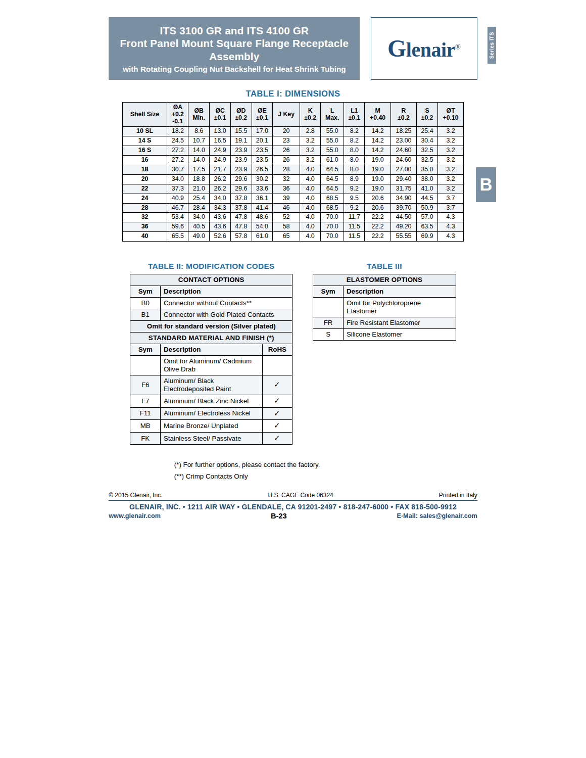Series ITS
B
ITS 3100 GR and ITS 4100 GR
Front Panel Mount Square Flange Receptacle Assembly
with Rotating Coupling Nut Backshell for Heat Shrink Tubing
Glenair®
TABLE I: DIMENSIONS
| Shell Size | ØA +0.2 -0.1 | ØB Min. | ØC ±0.1 | ØD ±0.2 | ØE ±0.1 | J Key | K ±0.2 | L Max. | L1 ±0.1 | M +0.40 | R ±0.2 | S ±0.2 | ØT +0.10 |
| --- | --- | --- | --- | --- | --- | --- | --- | --- | --- | --- | --- | --- | --- |
| 10 SL | 18.2 | 8.6 | 13.0 | 15.5 | 17.0 | 20 | 2.8 | 55.0 | 8.2 | 14.2 | 18.25 | 25.4 | 3.2 |
| 14 S | 24.5 | 10.7 | 16.5 | 19.1 | 20.1 | 23 | 3.2 | 55.0 | 8.2 | 14.2 | 23.00 | 30.4 | 3.2 |
| 16 S | 27.2 | 14.0 | 24.9 | 23.9 | 23.5 | 26 | 3.2 | 55.0 | 8.0 | 14.2 | 24.60 | 32.5 | 3.2 |
| 16 | 27.2 | 14.0 | 24.9 | 23.9 | 23.5 | 26 | 3.2 | 61.0 | 8.0 | 19.0 | 24.60 | 32.5 | 3.2 |
| 18 | 30.7 | 17.5 | 21.7 | 23.9 | 26.5 | 28 | 4.0 | 64.5 | 8.0 | 19.0 | 27.00 | 35.0 | 3.2 |
| 20 | 34.0 | 18.8 | 26.2 | 29.6 | 30.2 | 32 | 4.0 | 64.5 | 8.9 | 19.0 | 29.40 | 38.0 | 3.2 |
| 22 | 37.3 | 21.0 | 26.2 | 29.6 | 33.6 | 36 | 4.0 | 64.5 | 9.2 | 19.0 | 31.75 | 41.0 | 3.2 |
| 24 | 40.9 | 25.4 | 34.0 | 37.8 | 36.1 | 39 | 4.0 | 68.5 | 9.5 | 20.6 | 34.90 | 44.5 | 3.7 |
| 28 | 46.7 | 28.4 | 34.3 | 37.8 | 41.4 | 46 | 4.0 | 68.5 | 9.2 | 20.6 | 39.70 | 50.9 | 3.7 |
| 32 | 53.4 | 34.0 | 43.6 | 47.8 | 48.6 | 52 | 4.0 | 70.0 | 11.7 | 22.2 | 44.50 | 57.0 | 4.3 |
| 36 | 59.6 | 40.5 | 43.6 | 47.8 | 54.0 | 58 | 4.0 | 70.0 | 11.5 | 22.2 | 49.20 | 63.5 | 4.3 |
| 40 | 65.5 | 49.0 | 52.6 | 57.8 | 61.0 | 65 | 4.0 | 70.0 | 11.5 | 22.2 | 55.55 | 69.9 | 4.3 |
TABLE II: MODIFICATION CODES
| CONTACT OPTIONS |
| --- |
| Sym | Description |
| B0 | Connector without Contacts** |
| B1 | Connector with Gold Plated Contacts |
| Omit for standard version (Silver plated) |
| STANDARD MATERIAL AND FINISH (*) |
| Sym | Description | RoHS |
| | Omit for Aluminum/ Cadmium Olive Drab | |
| F6 | Aluminum/ Black Electrodeposited Paint | ✓ |
| F7 | Aluminum/ Black Zinc Nickel | ✓ |
| F11 | Aluminum/ Electroless Nickel | ✓ |
| MB | Marine Bronze/ Unplated | ✓ |
| FK | Stainless Steel/ Passivate | ✓ |
TABLE III
| ELASTOMER OPTIONS |
| --- |
| Sym | Description |
| | Omit for Polychloroprene Elastomer |
| FR | Fire Resistant Elastomer |
| S | Silicone Elastomer |
(*) For further options, please contact the factory.
(**) Crimp Contacts Only
© 2015 Glenair, Inc.
U.S. CAGE Code 06324
Printed in Italy
GLENAIR, INC. • 1211 AIR WAY • GLENDALE, CA 91201-2497 • 818-247-6000 • FAX 818-500-9912
www.glenair.com
B-23
E-Mail: sales@glenair.com